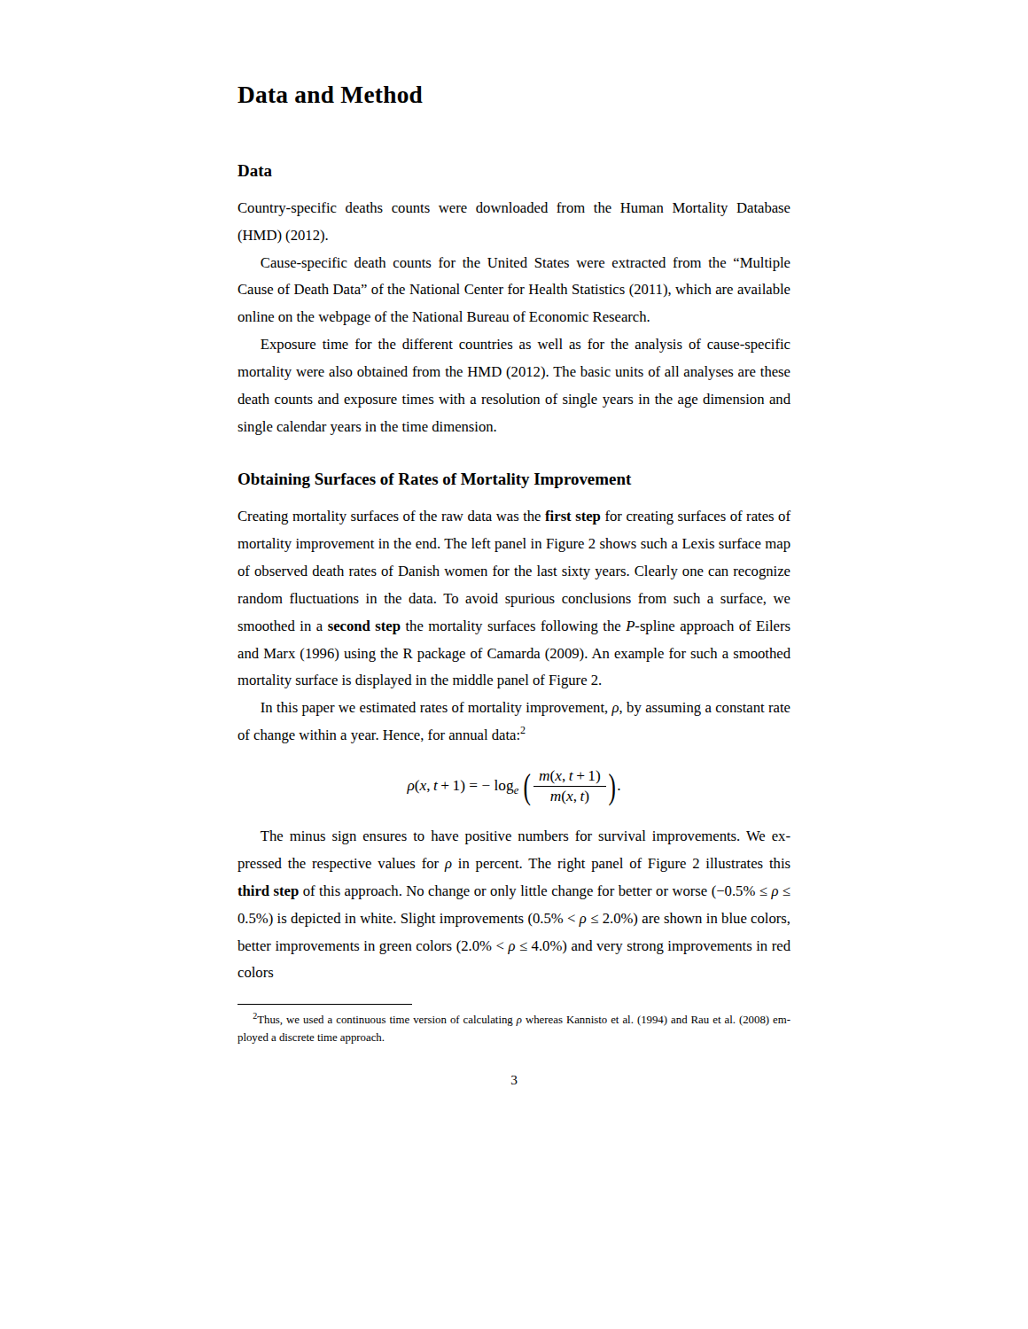Data and Method
Data
Country-specific deaths counts were downloaded from the Human Mortality Database (HMD) (2012).
Cause-specific death counts for the United States were extracted from the “Multiple Cause of Death Data” of the National Center for Health Statistics (2011), which are available online on the webpage of the National Bureau of Economic Research.
Exposure time for the different countries as well as for the analysis of cause-specific mortality were also obtained from the HMD (2012). The basic units of all analyses are these death counts and exposure times with a resolution of single years in the age dimension and single calendar years in the time dimension.
Obtaining Surfaces of Rates of Mortality Improvement
Creating mortality surfaces of the raw data was the first step for creating surfaces of rates of mortality improvement in the end. The left panel in Figure 2 shows such a Lexis surface map of observed death rates of Danish women for the last sixty years. Clearly one can recognize random fluctuations in the data. To avoid spurious conclusions from such a surface, we smoothed in a second step the mortality surfaces following the P-spline approach of Eilers and Marx (1996) using the R package of Camarda (2009). An example for such a smoothed mortality surface is displayed in the middle panel of Figure 2.
In this paper we estimated rates of mortality improvement, ρ, by assuming a constant rate of change within a year. Hence, for annual data:2
ρ(x, t + 1) = − loge (m(x, t + 1) m(x, t)).
The minus sign ensures to have positive numbers for survival improvements. We expressed the respective values for ρ in percent. The right panel of Figure 2 illustrates this third step of this approach. No change or only little change for better or worse (−0.5% ≤ ρ ≤ 0.5%) is depicted in white. Slight improvements (0.5% < ρ ≤ 2.0%) are shown in blue colors, better improvements in green colors (2.0% < ρ ≤ 4.0%) and very strong improvements in red colors
2Thus, we used a continuous time version of calculating ρ whereas Kannisto et al. (1994) and Rau et al. (2008) employed a discrete time approach.
3